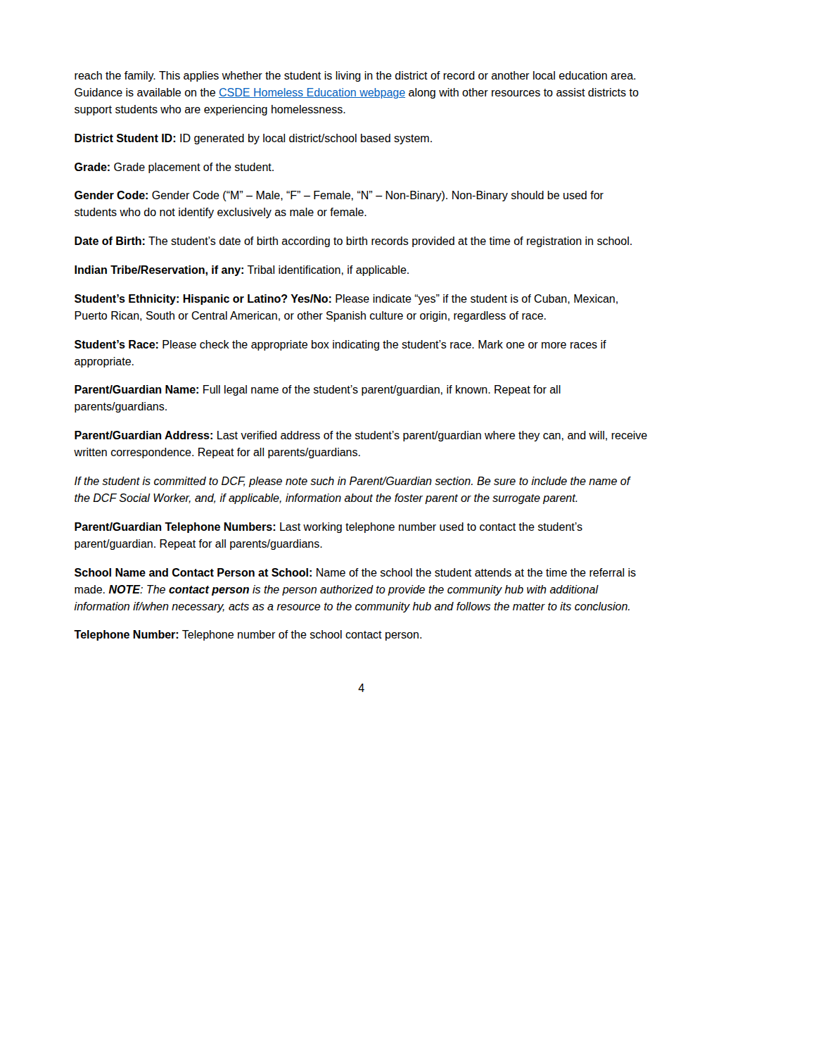reach the family. This applies whether the student is living in the district of record or another local education area. Guidance is available on the CSDE Homeless Education webpage along with other resources to assist districts to support students who are experiencing homelessness.
District Student ID: ID generated by local district/school based system.
Grade: Grade placement of the student.
Gender Code: Gender Code (“M” – Male, “F” – Female, “N” – Non-Binary). Non-Binary should be used for students who do not identify exclusively as male or female.
Date of Birth: The student’s date of birth according to birth records provided at the time of registration in school.
Indian Tribe/Reservation, if any: Tribal identification, if applicable.
Student’s Ethnicity: Hispanic or Latino? Yes/No: Please indicate “yes” if the student is of Cuban, Mexican, Puerto Rican, South or Central American, or other Spanish culture or origin, regardless of race.
Student’s Race: Please check the appropriate box indicating the student’s race. Mark one or more races if appropriate.
Parent/Guardian Name: Full legal name of the student’s parent/guardian, if known. Repeat for all parents/guardians.
Parent/Guardian Address: Last verified address of the student’s parent/guardian where they can, and will, receive written correspondence. Repeat for all parents/guardians.
If the student is committed to DCF, please note such in Parent/Guardian section. Be sure to include the name of the DCF Social Worker, and, if applicable, information about the foster parent or the surrogate parent.
Parent/Guardian Telephone Numbers: Last working telephone number used to contact the student’s parent/guardian. Repeat for all parents/guardians.
School Name and Contact Person at School: Name of the school the student attends at the time the referral is made. NOTE: The contact person is the person authorized to provide the community hub with additional information if/when necessary, acts as a resource to the community hub and follows the matter to its conclusion.
Telephone Number: Telephone number of the school contact person.
4